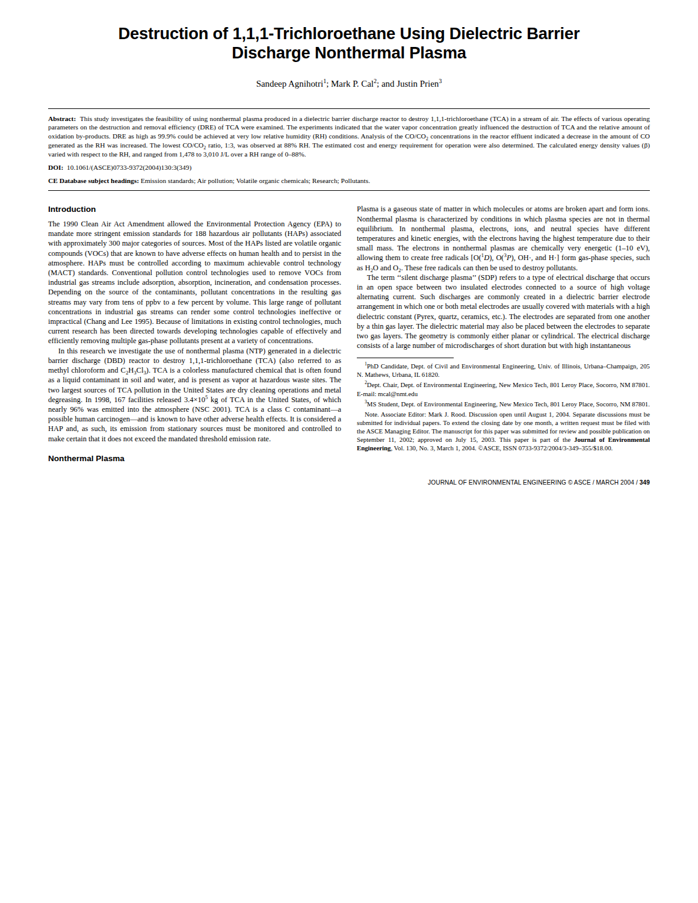Destruction of 1,1,1-Trichloroethane Using Dielectric Barrier
Discharge Nonthermal Plasma
Sandeep Agnihotri1; Mark P. Cal2; and Justin Prien3
Abstract: This study investigates the feasibility of using nonthermal plasma produced in a dielectric barrier discharge reactor to destroy 1,1,1-trichloroethane (TCA) in a stream of air. The effects of various operating parameters on the destruction and removal efficiency (DRE) of TCA were examined. The experiments indicated that the water vapor concentration greatly influenced the destruction of TCA and the relative amount of oxidation by-products. DRE as high as 99.9% could be achieved at very low relative humidity (RH) conditions. Analysis of the CO/CO2 concentrations in the reactor effluent indicated a decrease in the amount of CO generated as the RH was increased. The lowest CO/CO2 ratio, 1:3, was observed at 88% RH. The estimated cost and energy requirement for operation were also determined. The calculated energy density values (β) varied with respect to the RH, and ranged from 1,478 to 3,010 J/L over a RH range of 0–88%.
DOI: 10.1061/(ASCE)0733-9372(2004)130:3(349)
CE Database subject headings: Emission standards; Air pollution; Volatile organic chemicals; Research; Pollutants.
Introduction
The 1990 Clean Air Act Amendment allowed the Environmental Protection Agency (EPA) to mandate more stringent emission standards for 188 hazardous air pollutants (HAPs) associated with approximately 300 major categories of sources. Most of the HAPs listed are volatile organic compounds (VOCs) that are known to have adverse effects on human health and to persist in the atmosphere. HAPs must be controlled according to maximum achievable control technology (MACT) standards. Conventional pollution control technologies used to remove VOCs from industrial gas streams include adsorption, absorption, incineration, and condensation processes. Depending on the source of the contaminants, pollutant concentrations in the resulting gas streams may vary from tens of ppbv to a few percent by volume. This large range of pollutant concentrations in industrial gas streams can render some control technologies ineffective or impractical (Chang and Lee 1995). Because of limitations in existing control technologies, much current research has been directed towards developing technologies capable of effectively and efficiently removing multiple gas-phase pollutants present at a variety of concentrations.
In this research we investigate the use of nonthermal plasma (NTP) generated in a dielectric barrier discharge (DBD) reactor to destroy 1,1,1-trichloroethane (TCA) (also referred to as methyl chloroform and C2H3Cl3). TCA is a colorless manufactured chemical that is often found as a liquid contaminant in soil and water, and is present as vapor at hazardous waste sites. The two largest sources of TCA pollution in the United States are dry cleaning operations and metal degreasing. In 1998, 167 facilities released 3.4×105 kg of TCA in the United States, of which nearly 96% was emitted into the atmosphere (NSC 2001). TCA is a class C contaminant—a possible human carcinogen—and is known to have other adverse health effects. It is considered a HAP and, as such, its emission from stationary sources must be monitored and controlled to make certain that it does not exceed the mandated threshold emission rate.
Nonthermal Plasma
Plasma is a gaseous state of matter in which molecules or atoms are broken apart and form ions. Nonthermal plasma is characterized by conditions in which plasma species are not in thermal equilibrium. In nonthermal plasma, electrons, ions, and neutral species have different temperatures and kinetic energies, with the electrons having the highest temperature due to their small mass. The electrons in nonthermal plasmas are chemically very energetic (1–10 eV), allowing them to create free radicals [O(1D), O(3P), OH·, and H·] form gas-phase species, such as H2O and O2. These free radicals can then be used to destroy pollutants.
The term ‘‘silent discharge plasma’’ (SDP) refers to a type of electrical discharge that occurs in an open space between two insulated electrodes connected to a source of high voltage alternating current. Such discharges are commonly created in a dielectric barrier electrode arrangement in which one or both metal electrodes are usually covered with materials with a high dielectric constant (Pyrex, quartz, ceramics, etc.). The electrodes are separated from one another by a thin gas layer. The dielectric material may also be placed between the electrodes to separate two gas layers. The geometry is commonly either planar or cylindrical. The electrical discharge consists of a large number of microdischarges of short duration but with high instantaneous
1PhD Candidate, Dept. of Civil and Environmental Engineering, Univ. of Illinois, Urbana–Champaign, 205 N. Mathews, Urbana, IL 61820.
2Dept. Chair, Dept. of Environmental Engineering, New Mexico Tech, 801 Leroy Place, Socorro, NM 87801. E-mail: mcal@nmt.edu
3MS Student, Dept. of Environmental Engineering, New Mexico Tech, 801 Leroy Place, Socorro, NM 87801.
Note. Associate Editor: Mark J. Rood. Discussion open until August 1, 2004. Separate discussions must be submitted for individual papers. To extend the closing date by one month, a written request must be filed with the ASCE Managing Editor. The manuscript for this paper was submitted for review and possible publication on September 11, 2002; approved on July 15, 2003. This paper is part of the Journal of Environmental Engineering, Vol. 130, No. 3, March 1, 2004. ©ASCE, ISSN 0733-9372/2004/3-349–355/$18.00.
JOURNAL OF ENVIRONMENTAL ENGINEERING © ASCE / MARCH 2004 / 349